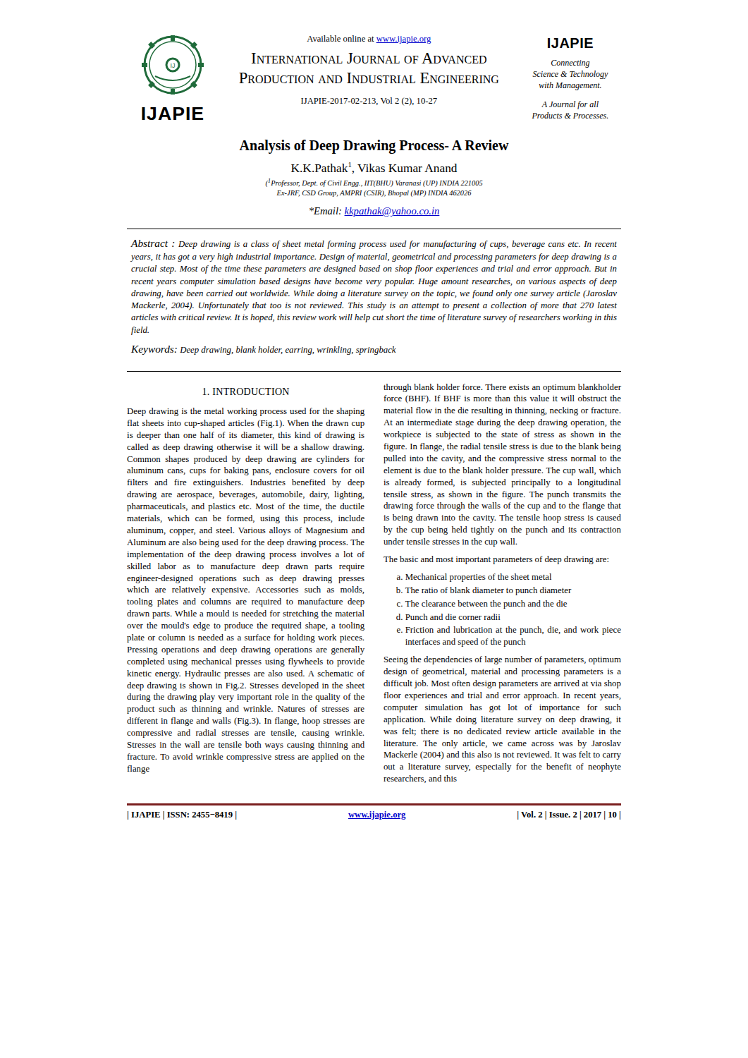IJ
IJAPIE
Available online at www.ijapie.org
International Journal of Advanced
Production and Industrial Engineering
IJAPIE-2017-02-213, Vol 2 (2), 10-27
IJAPIE
Connecting
Science & Technology
with Management.
A Journal for all
Products & Processes.
Analysis of Deep Drawing Process- A Review
K.K.Pathak1, Vikas Kumar Anand
(1Professor, Dept. of Civil Engg., IIT(BHU) Varanasi (UP) INDIA 221005
Ex-JRF, CSD Group, AMPRI (CSIR), Bhopal (MP) INDIA 462026
*Email: kkpathak@yahoo.co.in
Abstract : Deep drawing is a class of sheet metal forming process used for manufacturing of cups, beverage cans etc. In recent years, it has got a very high industrial importance. Design of material, geometrical and processing parameters for deep drawing is a crucial step. Most of the time these parameters are designed based on shop floor experiences and trial and error approach. But in recent years computer simulation based designs have become very popular. Huge amount researches, on various aspects of deep drawing, have been carried out worldwide. While doing a literature survey on the topic, we found only one survey article (Jaroslav Mackerle, 2004). Unfortunately that too is not reviewed. This study is an attempt to present a collection of more that 270 latest articles with critical review. It is hoped, this review work will help cut short the time of literature survey of researchers working in this field.
Keywords: Deep drawing, blank holder, earring, wrinkling, springback
1. INTRODUCTION
Deep drawing is the metal working process used for the shaping flat sheets into cup-shaped articles (Fig.1). When the drawn cup is deeper than one half of its diameter, this kind of drawing is called as deep drawing otherwise it will be a shallow drawing. Common shapes produced by deep drawing are cylinders for aluminum cans, cups for baking pans, enclosure covers for oil filters and fire extinguishers. Industries benefited by deep drawing are aerospace, beverages, automobile, dairy, lighting, pharmaceuticals, and plastics etc. Most of the time, the ductile materials, which can be formed, using this process, include aluminum, copper, and steel. Various alloys of Magnesium and Aluminum are also being used for the deep drawing process. The implementation of the deep drawing process involves a lot of skilled labor as to manufacture deep drawn parts require engineer-designed operations such as deep drawing presses which are relatively expensive. Accessories such as molds, tooling plates and columns are required to manufacture deep drawn parts. While a mould is needed for stretching the material over the mould's edge to produce the required shape, a tooling plate or column is needed as a surface for holding work pieces. Pressing operations and deep drawing operations are generally completed using mechanical presses using flywheels to provide kinetic energy. Hydraulic presses are also used. A schematic of deep drawing is shown in Fig.2. Stresses developed in the sheet during the drawing play very important role in the quality of the product such as thinning and wrinkle. Natures of stresses are different in flange and walls (Fig.3). In flange, hoop stresses are compressive and radial stresses are tensile, causing wrinkle. Stresses in the wall are tensile both ways causing thinning and fracture. To avoid wrinkle compressive stress are applied on the flange
through blank holder force. There exists an optimum blankholder force (BHF). If BHF is more than this value it will obstruct the material flow in the die resulting in thinning, necking or fracture. At an intermediate stage during the deep drawing operation, the workpiece is subjected to the state of stress as shown in the figure. In flange, the radial tensile stress is due to the blank being pulled into the cavity, and the compressive stress normal to the element is due to the blank holder pressure. The cup wall, which is already formed, is subjected principally to a longitudinal tensile stress, as shown in the figure. The punch transmits the drawing force through the walls of the cup and to the flange that is being drawn into the cavity. The tensile hoop stress is caused by the cup being held tightly on the punch and its contraction under tensile stresses in the cup wall.
The basic and most important parameters of deep drawing are:
Mechanical properties of the sheet metal
The ratio of blank diameter to punch diameter
The clearance between the punch and the die
Punch and die corner radii
Friction and lubrication at the punch, die, and work piece interfaces and speed of the punch
Seeing the dependencies of large number of parameters, optimum design of geometrical, material and processing parameters is a difficult job. Most often design parameters are arrived at via shop floor experiences and trial and error approach. In recent years, computer simulation has got lot of importance for such application. While doing literature survey on deep drawing, it was felt; there is no dedicated review article available in the literature. The only article, we came across was by Jaroslav Mackerle (2004) and this also is not reviewed. It was felt to carry out a literature survey, especially for the benefit of neophyte researchers, and this
| IJAPIE | ISSN: 2455−8419 |
www.ijapie.org
| Vol. 2 | Issue. 2 | 2017 | 10 |